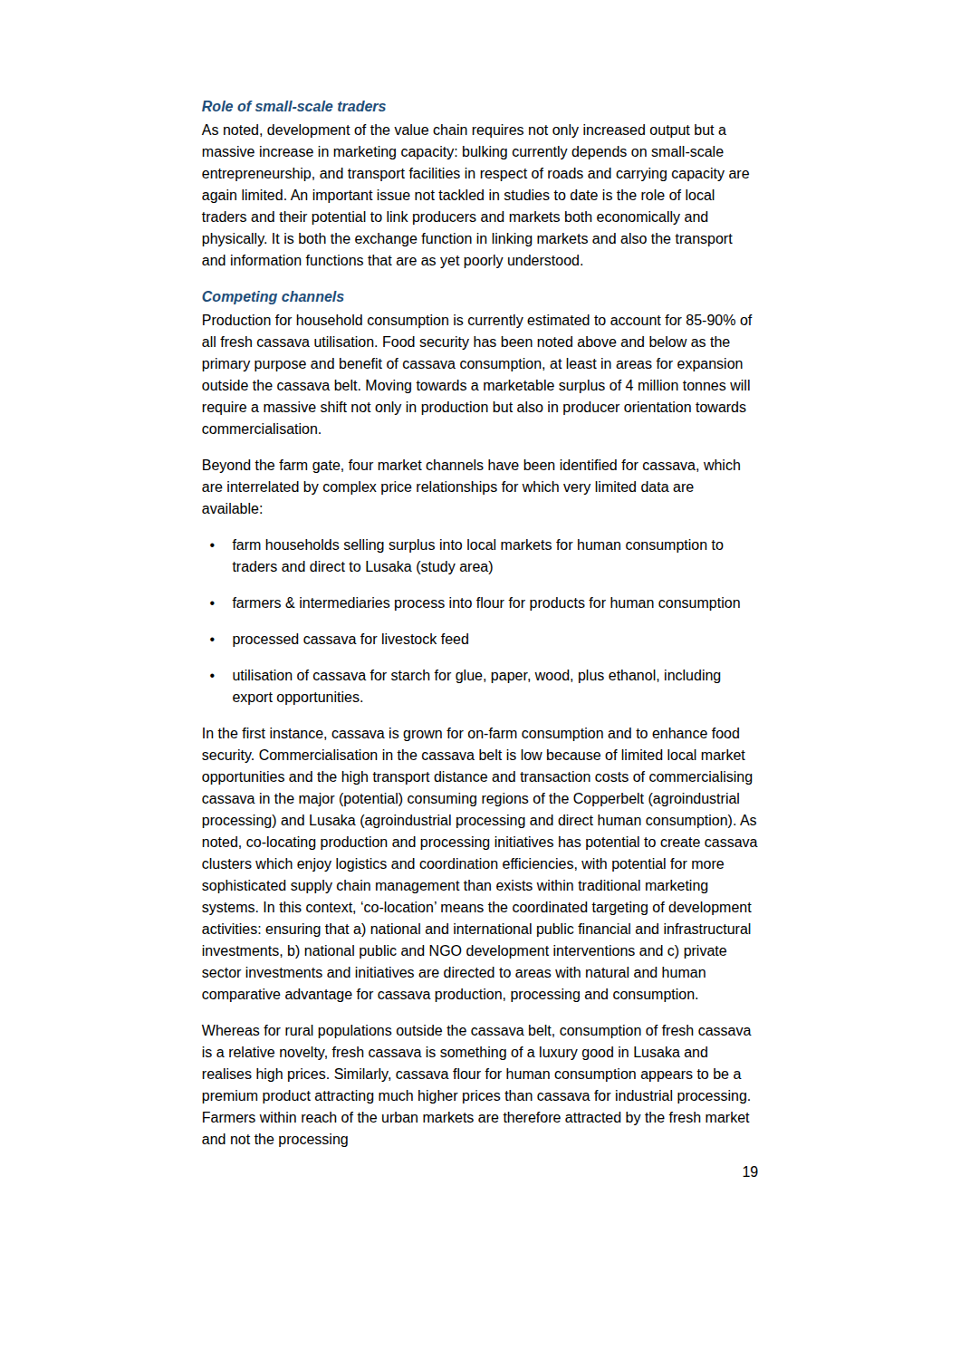Role of small-scale traders
As noted, development of the value chain requires not only increased output but a massive increase in marketing capacity: bulking currently depends on small-scale entrepreneurship, and transport facilities in respect of roads and carrying capacity are again limited. An important issue not tackled in studies to date is the role of local traders and their potential to link producers and markets both economically and physically. It is both the exchange function in linking markets and also the transport and information functions that are as yet poorly understood.
Competing channels
Production for household consumption is currently estimated to account for 85-90% of all fresh cassava utilisation. Food security has been noted above and below as the primary purpose and benefit of cassava consumption, at least in areas for expansion outside the cassava belt. Moving towards a marketable surplus of 4 million tonnes will require a massive shift not only in production but also in producer orientation towards commercialisation.
Beyond the farm gate, four market channels have been identified for cassava, which are interrelated by complex price relationships for which very limited data are available:
farm households selling surplus into local markets for human consumption to traders and direct to Lusaka (study area)
farmers & intermediaries process into flour for products for human consumption
processed cassava for livestock feed
utilisation of cassava for starch for glue, paper, wood, plus ethanol, including export opportunities.
In the first instance, cassava is grown for on-farm consumption and to enhance food security. Commercialisation in the cassava belt is low because of limited local market opportunities and the high transport distance and transaction costs of commercialising cassava in the major (potential) consuming regions of the Copperbelt (agroindustrial processing) and Lusaka (agroindustrial processing and direct human consumption). As noted, co-locating production and processing initiatives has potential to create cassava clusters which enjoy logistics and coordination efficiencies, with potential for more sophisticated supply chain management than exists within traditional marketing systems. In this context, ‘co-location’ means the coordinated targeting of development activities: ensuring that a) national and international public financial and infrastructural investments, b) national public and NGO development interventions and c) private sector investments and initiatives are directed to areas with natural and human comparative advantage for cassava production, processing and consumption.
Whereas for rural populations outside the cassava belt, consumption of fresh cassava is a relative novelty, fresh cassava is something of a luxury good in Lusaka and realises high prices. Similarly, cassava flour for human consumption appears to be a premium product attracting much higher prices than cassava for industrial processing. Farmers within reach of the urban markets are therefore attracted by the fresh market and not the processing
19